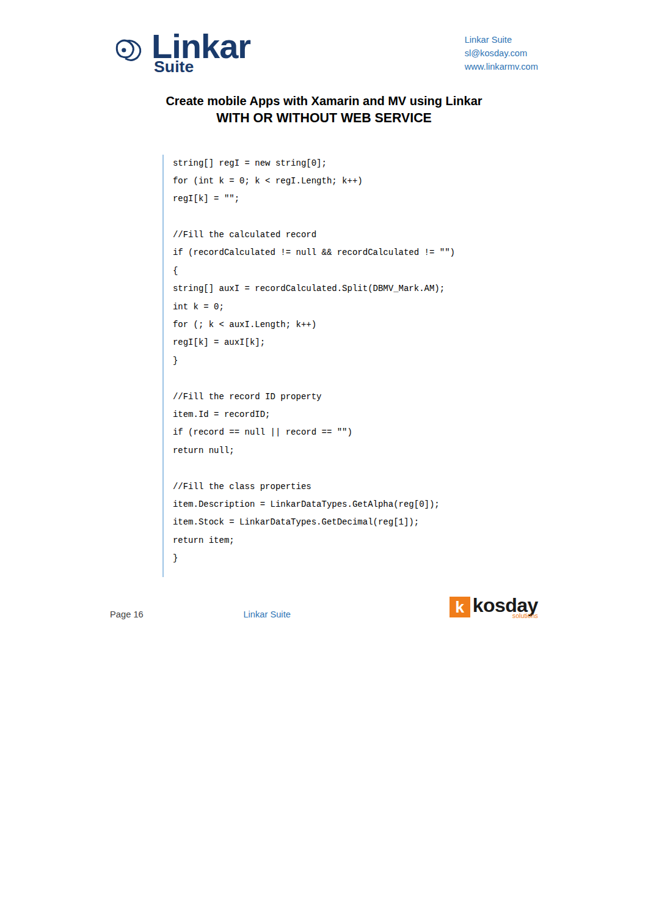Linkar Suite
Linkar Suite
sl@kosday.com
www.linkarmv.com
Create mobile Apps with Xamarin and MV using Linkar WITH OR WITHOUT WEB SERVICE
string[] regI = new string[0];
for (int k = 0; k < regI.Length; k++)
regI[k] = "";
//Fill the calculated record
if (recordCalculated != null && recordCalculated != "")
{
string[] auxI = recordCalculated.Split(DBMV_Mark.AM);
int k = 0;
for (; k < auxI.Length; k++)
regI[k] = auxI[k];
}
//Fill the record ID property
item.Id = recordID;
if (record == null || record == "")
return null;
//Fill the class properties
item.Description = LinkarDataTypes.GetAlpha(reg[0]);
item.Stock = LinkarDataTypes.GetDecimal(reg[1]);
return item;
}
Page 16
Linkar Suite
k
kosday solutions